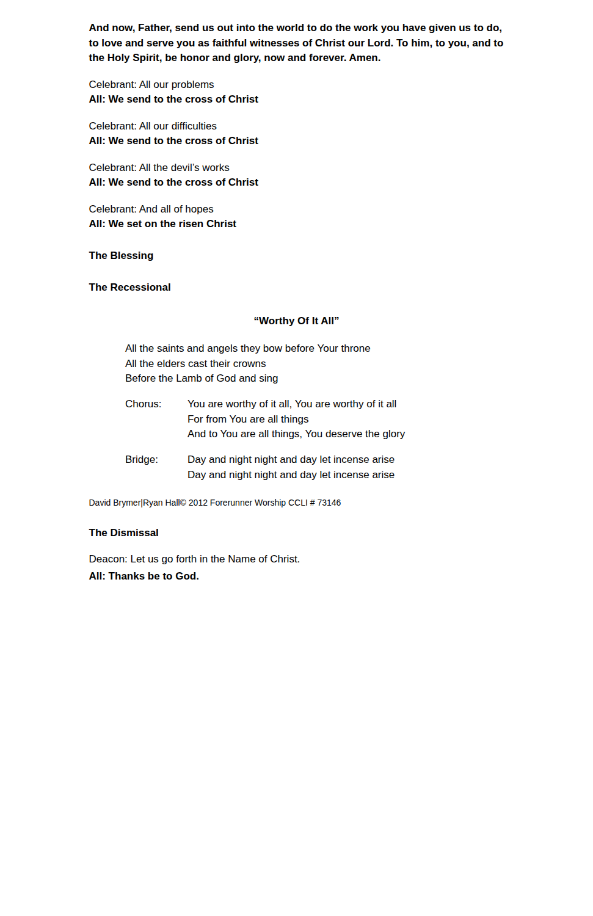And now, Father, send us out into the world to do the work you have given us to do, to love and serve you as faithful witnesses of Christ our Lord. To him, to you, and to the Holy Spirit, be honor and glory, now and forever. Amen.
Celebrant: All our problems
All: We send to the cross of Christ
Celebrant: All our difficulties
All: We send to the cross of Christ
Celebrant: All the devil’s works
All: We send to the cross of Christ
Celebrant: And all of hopes
All: We set on the risen Christ
The Blessing
The Recessional
“Worthy Of It All”
All the saints and angels they bow before Your throne
All the elders cast their crowns
Before the Lamb of God and sing
Chorus:
You are worthy of it all, You are worthy of it all
For from You are all things
And to You are all things, You deserve the glory
Bridge:
Day and night night and day let incense arise
Day and night night and day let incense arise
David Brymer|Ryan Hall© 2012 Forerunner Worship CCLI # 73146
The Dismissal
Deacon: Let us go forth in the Name of Christ.
All: Thanks be to God.